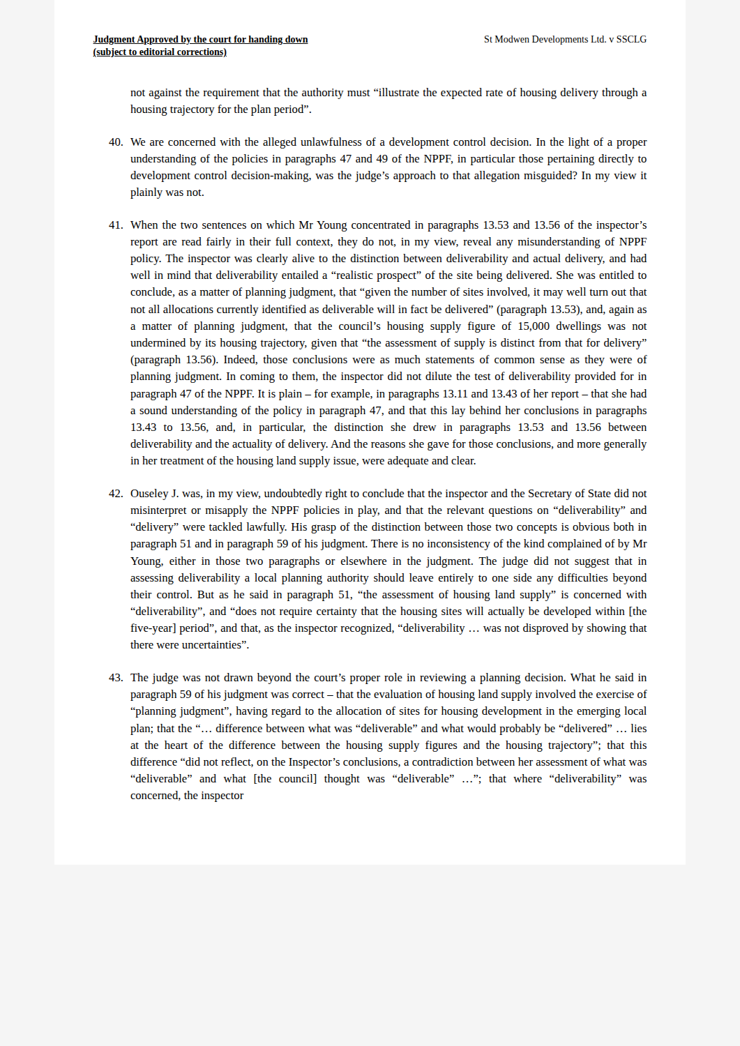Judgment Approved by the court for handing down
(subject to editorial corrections)
St Modwen Developments Ltd. v SSCLG
not against the requirement that the authority must “illustrate the expected rate of housing delivery through a housing trajectory for the plan period”.
We are concerned with the alleged unlawfulness of a development control decision. In the light of a proper understanding of the policies in paragraphs 47 and 49 of the NPPF, in particular those pertaining directly to development control decision-making, was the judge’s approach to that allegation misguided? In my view it plainly was not.
When the two sentences on which Mr Young concentrated in paragraphs 13.53 and 13.56 of the inspector’s report are read fairly in their full context, they do not, in my view, reveal any misunderstanding of NPPF policy. The inspector was clearly alive to the distinction between deliverability and actual delivery, and had well in mind that deliverability entailed a “realistic prospect” of the site being delivered. She was entitled to conclude, as a matter of planning judgment, that “given the number of sites involved, it may well turn out that not all allocations currently identified as deliverable will in fact be delivered” (paragraph 13.53), and, again as a matter of planning judgment, that the council’s housing supply figure of 15,000 dwellings was not undermined by its housing trajectory, given that “the assessment of supply is distinct from that for delivery” (paragraph 13.56). Indeed, those conclusions were as much statements of common sense as they were of planning judgment. In coming to them, the inspector did not dilute the test of deliverability provided for in paragraph 47 of the NPPF. It is plain – for example, in paragraphs 13.11 and 13.43 of her report – that she had a sound understanding of the policy in paragraph 47, and that this lay behind her conclusions in paragraphs 13.43 to 13.56, and, in particular, the distinction she drew in paragraphs 13.53 and 13.56 between deliverability and the actuality of delivery. And the reasons she gave for those conclusions, and more generally in her treatment of the housing land supply issue, were adequate and clear.
Ouseley J. was, in my view, undoubtedly right to conclude that the inspector and the Secretary of State did not misinterpret or misapply the NPPF policies in play, and that the relevant questions on “deliverability” and “delivery” were tackled lawfully. His grasp of the distinction between those two concepts is obvious both in paragraph 51 and in paragraph 59 of his judgment. There is no inconsistency of the kind complained of by Mr Young, either in those two paragraphs or elsewhere in the judgment. The judge did not suggest that in assessing deliverability a local planning authority should leave entirely to one side any difficulties beyond their control. But as he said in paragraph 51, “the assessment of housing land supply” is concerned with “deliverability”, and “does not require certainty that the housing sites will actually be developed within [the five-year] period”, and that, as the inspector recognized, “deliverability … was not disproved by showing that there were uncertainties”.
The judge was not drawn beyond the court’s proper role in reviewing a planning decision. What he said in paragraph 59 of his judgment was correct – that the evaluation of housing land supply involved the exercise of “planning judgment”, having regard to the allocation of sites for housing development in the emerging local plan; that the “… difference between what was “deliverable” and what would probably be “delivered” … lies at the heart of the difference between the housing supply figures and the housing trajectory”; that this difference “did not reflect, on the Inspector’s conclusions, a contradiction between her assessment of what was “deliverable” and what [the council] thought was “deliverable” …”; that where “deliverability” was concerned, the inspector